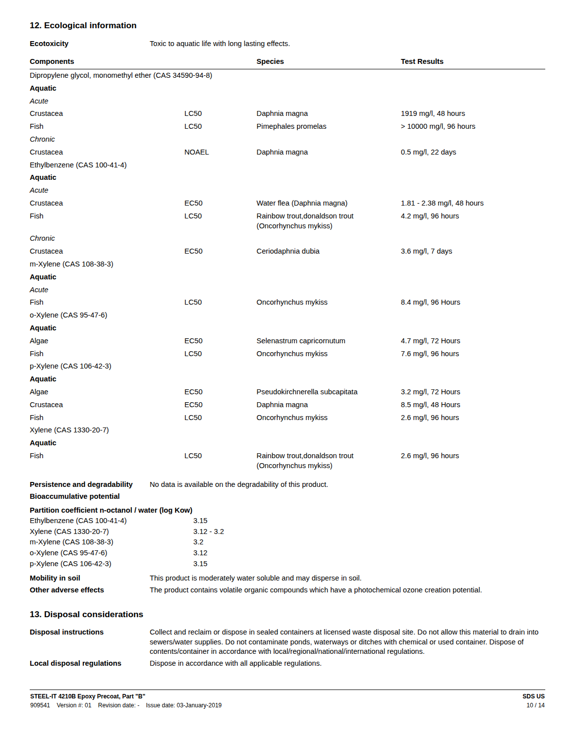12. Ecological information
| Ecotoxicity | Toxic to aquatic life with long lasting effects. |
| Components | | Species | Test Results |
| --- | --- | --- | --- |
| Dipropylene glycol, monomethyl ether (CAS 34590-94-8) |
| Aquatic |
| Acute |
| Crustacea | LC50 | Daphnia magna | 1919 mg/l, 48 hours |
| Fish | LC50 | Pimephales promelas | > 10000 mg/l, 96 hours |
| Chronic |
| Crustacea | NOAEL | Daphnia magna | 0.5 mg/l, 22 days |
| Ethylbenzene (CAS 100-41-4) |
| Aquatic |
| Acute |
| Crustacea | EC50 | Water flea (Daphnia magna) | 1.81 - 2.38 mg/l, 48 hours |
| Fish | LC50 | Rainbow trout,donaldson trout (Oncorhynchus mykiss) | 4.2 mg/l, 96 hours |
| Chronic |
| Crustacea | EC50 | Ceriodaphnia dubia | 3.6 mg/l, 7 days |
| m-Xylene (CAS 108-38-3) |
| Aquatic |
| Acute |
| Fish | LC50 | Oncorhynchus mykiss | 8.4 mg/l, 96 Hours |
| o-Xylene (CAS 95-47-6) |
| Aquatic |
| Algae | EC50 | Selenastrum capricornutum | 4.7 mg/l, 72 Hours |
| Fish | LC50 | Oncorhynchus mykiss | 7.6 mg/l, 96 hours |
| p-Xylene (CAS 106-42-3) |
| Aquatic |
| Algae | EC50 | Pseudokirchnerella subcapitata | 3.2 mg/l, 72 Hours |
| Crustacea | EC50 | Daphnia magna | 8.5 mg/l, 48 Hours |
| Fish | LC50 | Oncorhynchus mykiss | 2.6 mg/l, 96 hours |
| Xylene (CAS 1330-20-7) |
| Aquatic |
| Fish | LC50 | Rainbow trout,donaldson trout (Oncorhynchus mykiss) | 2.6 mg/l, 96 hours |
| Persistence and degradability | No data is available on the degradability of this product. |
| Bioaccumulative potential | |
Partition coefficient n-octanol / water (log Kow)
| Ethylbenzene (CAS 100-41-4) | 3.15 |
| Xylene (CAS 1330-20-7) | 3.12 - 3.2 |
| m-Xylene (CAS 108-38-3) | 3.2 |
| o-Xylene (CAS 95-47-6) | 3.12 |
| p-Xylene (CAS 106-42-3) | 3.15 |
| Mobility in soil | This product is moderately water soluble and may disperse in soil. |
| Other adverse effects | The product contains volatile organic compounds which have a photochemical ozone creation potential. |
13. Disposal considerations
| Disposal instructions | Collect and reclaim or dispose in sealed containers at licensed waste disposal site. Do not allow this material to drain into sewers/water supplies. Do not contaminate ponds, waterways or ditches with chemical or used container. Dispose of contents/container in accordance with local/regional/national/international regulations. |
| Local disposal regulations | Dispose in accordance with all applicable regulations. |
| STEEL-IT 4210B Epoxy Precoat, Part "B" | SDS US |
| 909541 Version #: 01 Revision date: - Issue date: 03-January-2019 | 10 / 14 |